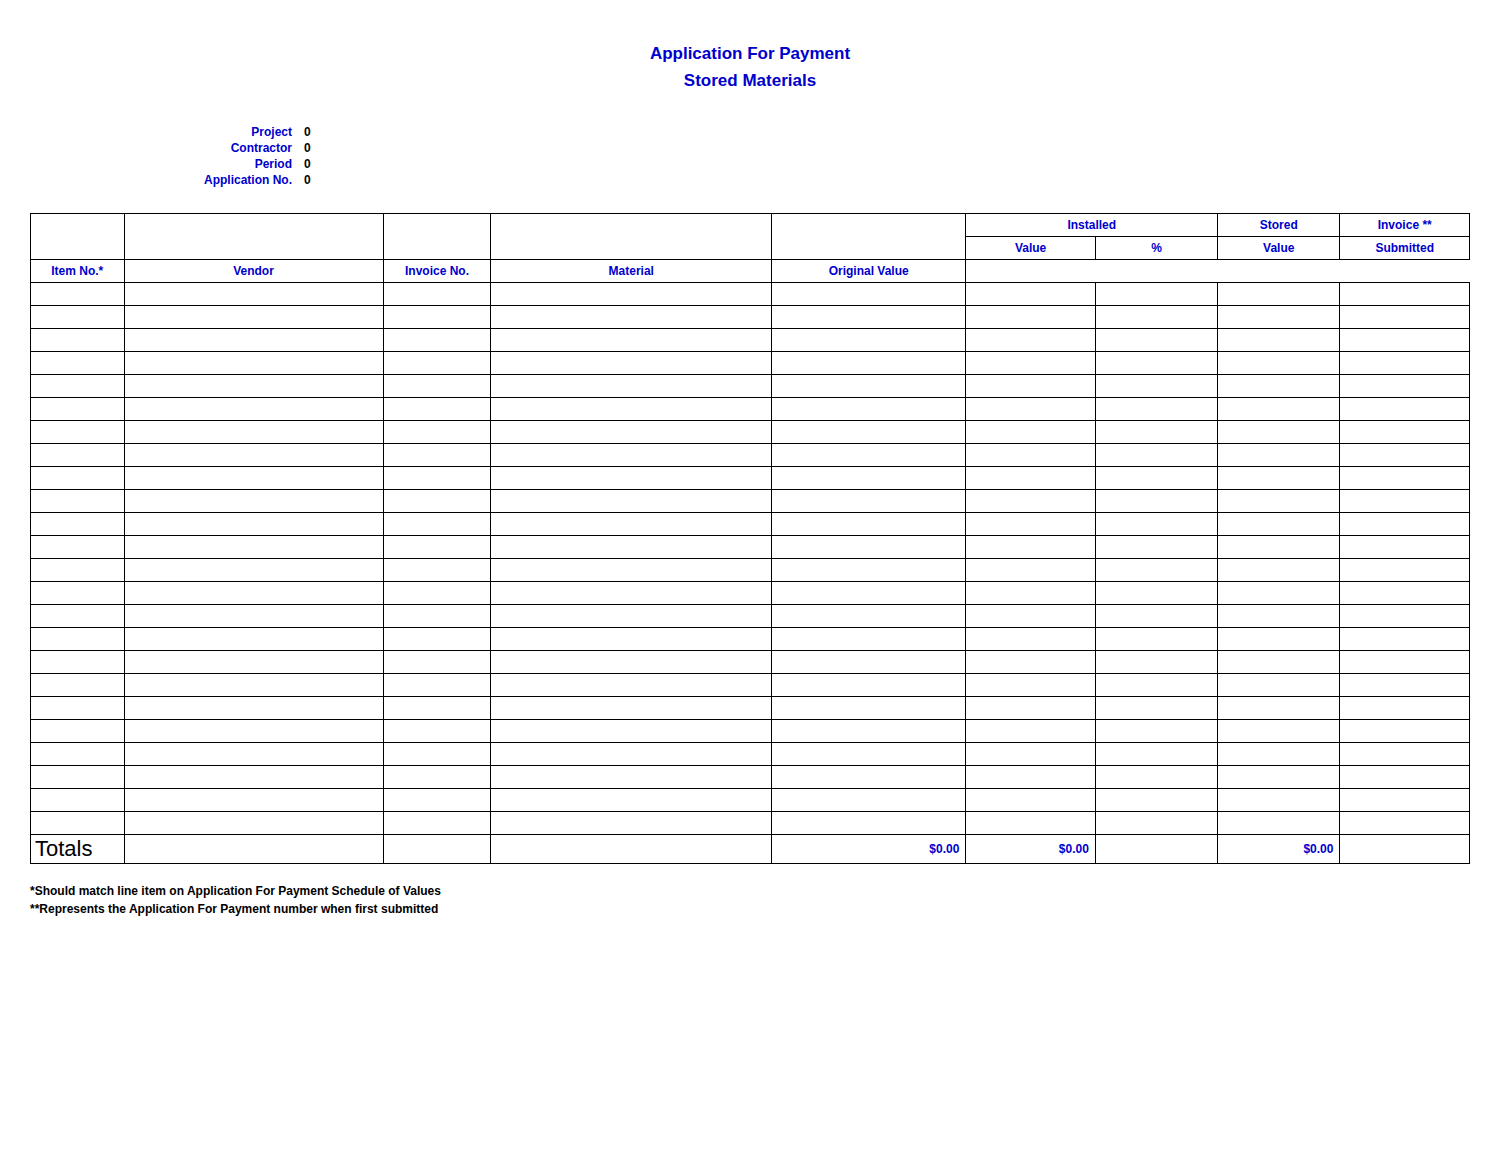Application For Payment
Stored Materials
| Project | 0 |
| Contractor | 0 |
| Period | 0 |
| Application No. | 0 |
| | | | | | Installed | Stored | Invoice ** |
| --- | --- | --- | --- | --- | --- | --- | --- |
| Value | % | Value | Submitted |
| Item No.* | Vendor | Invoice No. | Material | Original Value | | | |
| Totals | | | | $0.00 | $0.00 | | $0.00 | |
*Should match line item on Application For Payment Schedule of Values
**Represents the Application For Payment number when first submitted